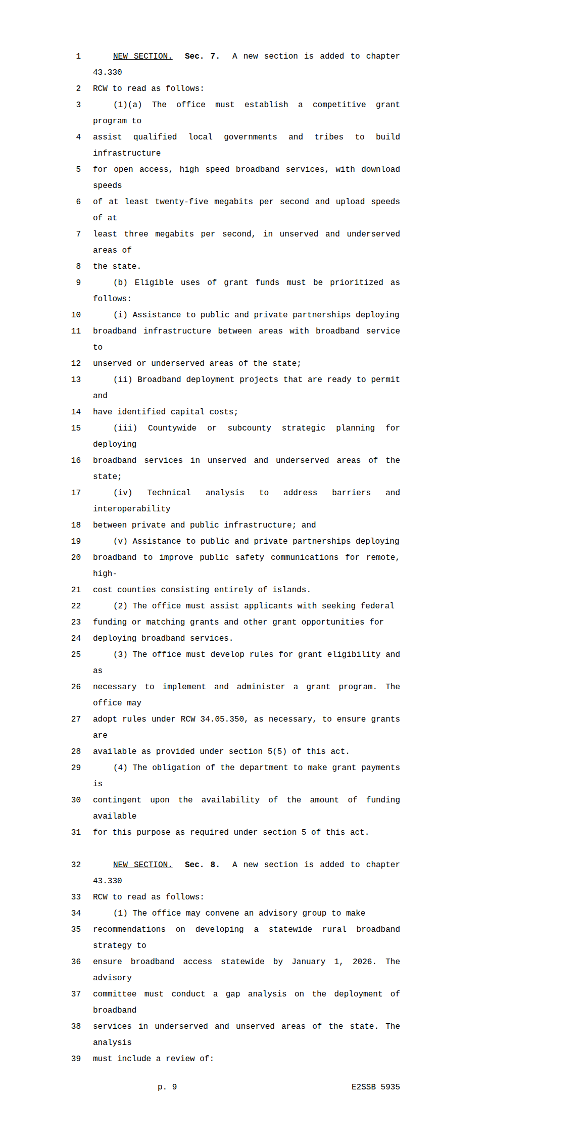1 NEW SECTION. Sec. 7. A new section is added to chapter 43.330
2 RCW to read as follows:
3 (1)(a) The office must establish a competitive grant program to
4 assist qualified local governments and tribes to build infrastructure
5 for open access, high speed broadband services, with download speeds
6 of at least twenty-five megabits per second and upload speeds of at
7 least three megabits per second, in unserved and underserved areas of
8 the state.
9 (b) Eligible uses of grant funds must be prioritized as follows:
10 (i) Assistance to public and private partnerships deploying
11 broadband infrastructure between areas with broadband service to
12 unserved or underserved areas of the state;
13 (ii) Broadband deployment projects that are ready to permit and
14 have identified capital costs;
15 (iii) Countywide or subcounty strategic planning for deploying
16 broadband services in unserved and underserved areas of the state;
17 (iv) Technical analysis to address barriers and interoperability
18 between private and public infrastructure; and
19 (v) Assistance to public and private partnerships deploying
20 broadband to improve public safety communications for remote, high-
21 cost counties consisting entirely of islands.
22 (2) The office must assist applicants with seeking federal
23 funding or matching grants and other grant opportunities for
24 deploying broadband services.
25 (3) The office must develop rules for grant eligibility and as
26 necessary to implement and administer a grant program. The office may
27 adopt rules under RCW 34.05.350, as necessary, to ensure grants are
28 available as provided under section 5(5) of this act.
29 (4) The obligation of the department to make grant payments is
30 contingent upon the availability of the amount of funding available
31 for this purpose as required under section 5 of this act.
32 NEW SECTION. Sec. 8. A new section is added to chapter 43.330
33 RCW to read as follows:
34 (1) The office may convene an advisory group to make
35 recommendations on developing a statewide rural broadband strategy to
36 ensure broadband access statewide by January 1, 2026. The advisory
37 committee must conduct a gap analysis on the deployment of broadband
38 services in underserved and unserved areas of the state. The analysis
39 must include a review of:
p. 9 E2SSB 5935